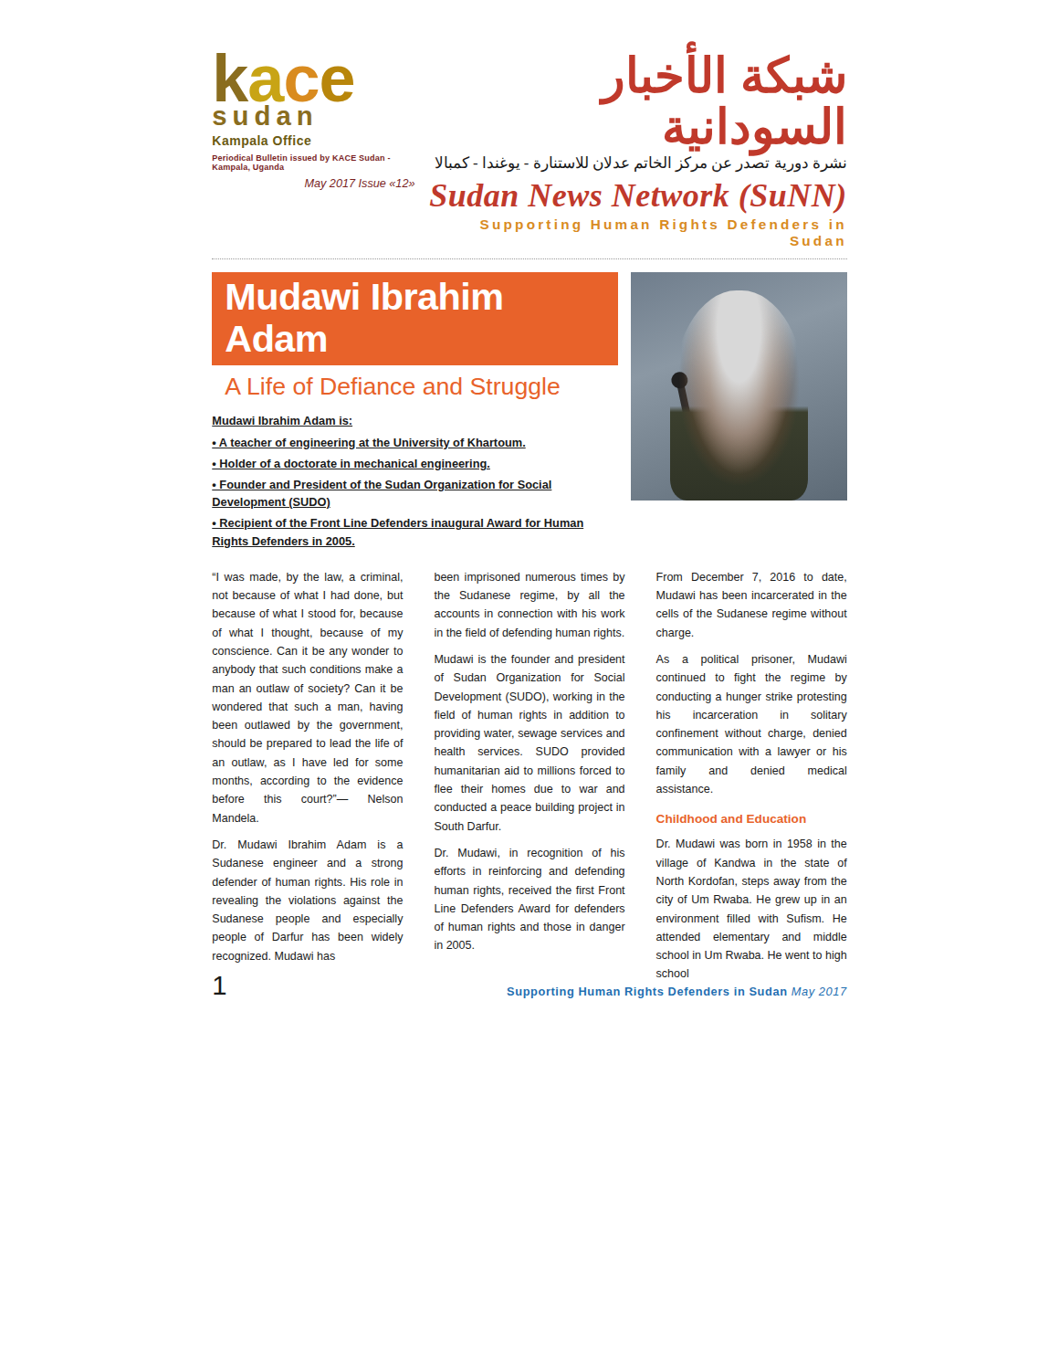kace
sudan
Kampala Office
Periodical Bulletin issued by KACE Sudan - Kampala, Uganda
May 2017 Issue «12»
شبكة الأخبار السودانية
نشرة دورية تصدر عن مركز الخاتم عدلان للاستنارة - يوغندا - كمبالا
Sudan News Network (SuNN)
Supporting Human Rights Defenders in Sudan
Mudawi Ibrahim Adam
A Life of Defiance and Struggle
Mudawi Ibrahim Adam is:
• A teacher of engineering at the University of Khartoum.
• Holder of a doctorate in mechanical engineering.
• Founder and President of the Sudan Organization for Social Development (SUDO)
• Recipient of the Front Line Defenders inaugural Award for Human Rights Defenders in 2005.
“I was made, by the law, a criminal, not because of what I had done, but because of what I stood for, because of what I thought, because of my conscience. Can it be any wonder to anybody that such conditions make a man an outlaw of society? Can it be wondered that such a man, having been outlawed by the government, should be prepared to lead the life of an outlaw, as I have led for some months, according to the evidence before this court?”— Nelson Mandela.
Dr. Mudawi Ibrahim Adam is a Sudanese engineer and a strong defender of human rights. His role in revealing the violations against the Sudanese people and especially people of Darfur has been widely recognized. Mudawi has
been imprisoned numerous times by the Sudanese regime, by all the accounts in connection with his work in the field of defending human rights.
Mudawi is the founder and president of Sudan Organization for Social Development (SUDO), working in the field of human rights in addition to providing water, sewage services and health services. SUDO provided humanitarian aid to millions forced to flee their homes due to war and conducted a peace building project in South Darfur.
Dr. Mudawi, in recognition of his efforts in reinforcing and defending human rights, received the first Front Line Defenders Award for defenders of human rights and those in danger in 2005.
From December 7, 2016 to date, Mudawi has been incarcerated in the cells of the Sudanese regime without charge.
As a political prisoner, Mudawi continued to fight the regime by conducting a hunger strike protesting his incarceration in solitary confinement without charge, denied communication with a lawyer or his family and denied medical assistance.
Childhood and Education
Dr. Mudawi was born in 1958 in the village of Kandwa in the state of North Kordofan, steps away from the city of Um Rwaba. He grew up in an environment filled with Sufism. He attended elementary and middle school in Um Rwaba. He went to high school
1
Supporting Human Rights Defenders in Sudan May 2017